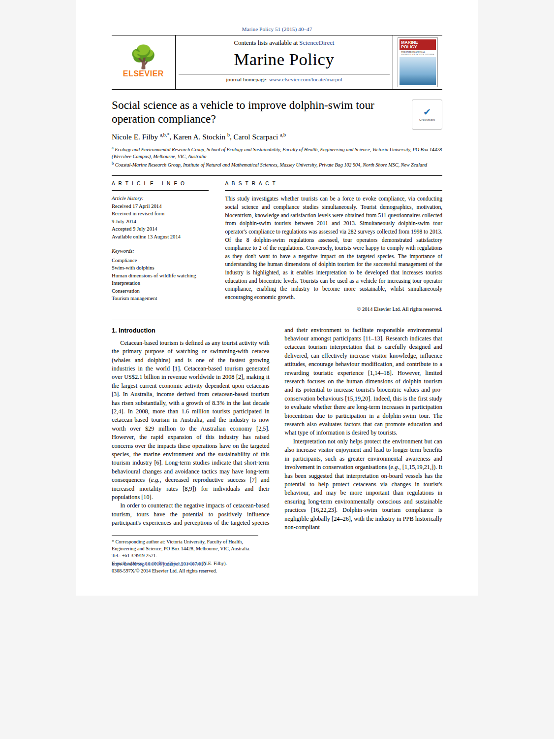Marine Policy 51 (2015) 40–47
🌳
ELSEVIER
Contents lists available at ScienceDirect
Marine Policy
journal homepage: www.elsevier.com/locate/marpol
MARINE
POLICY
THE INTERNATIONAL JOURNAL OF OCEAN AFFAIRS
Social science as a vehicle to improve dolphin-swim tour operation compliance?
✔
CrossMark
Nicole E. Filby a,b,*, Karen A. Stockin b, Carol Scarpaci a,b
a Ecology and Environmental Research Group, School of Ecology and Sustainability, Faculty of Health, Engineering and Science, Victoria University, PO Box 14428 (Werribee Campus), Melbourne, VIC, Australia
b Coastal-Marine Research Group, Institute of Natural and Mathematical Sciences, Massey University, Private Bag 102 904, North Shore MSC, New Zealand
A R T I C L E I N F O
Article history:
Received 17 April 2014
Received in revised form
9 July 2014
Accepted 9 July 2014
Available online 13 August 2014
Keywords:
Compliance
Swim-with dolphins
Human dimensions of wildlife watching
Interpretation
Conservation
Tourism management
A B S T R A C T
This study investigates whether tourists can be a force to evoke compliance, via conducting social science and compliance studies simultaneously. Tourist demographics, motivation, biocentrism, knowledge and satisfaction levels were obtained from 511 questionnaires collected from dolphin-swim tourists between 2011 and 2013. Simultaneously dolphin-swim tour operator's compliance to regulations was assessed via 282 surveys collected from 1998 to 2013. Of the 8 dolphin-swim regulations assessed, tour operators demonstrated satisfactory compliance to 2 of the regulations. Conversely, tourists were happy to comply with regulations as they don't want to have a negative impact on the targeted species. The importance of understanding the human dimensions of dolphin tourism for the successful management of the industry is highlighted, as it enables interpretation to be developed that increases tourists education and biocentric levels. Tourists can be used as a vehicle for increasing tour operator compliance, enabling the industry to become more sustainable, whilst simultaneously encouraging economic growth.
© 2014 Elsevier Ltd. All rights reserved.
1. Introduction
Cetacean-based tourism is defined as any tourist activity with the primary purpose of watching or swimming-with cetacea (whales and dolphins) and is one of the fastest growing industries in the world [1]. Cetacean-based tourism generated over US$2.1 billion in revenue worldwide in 2008 [2], making it the largest current economic activity dependent upon cetaceans [3]. In Australia, income derived from cetacean-based tourism has risen substantially, with a growth of 8.3% in the last decade [2,4]. In 2008, more than 1.6 million tourists participated in cetacean-based tourism in Australia, and the industry is now worth over $29 million to the Australian economy [2,5]. However, the rapid expansion of this industry has raised concerns over the impacts these operations have on the targeted species, the marine environment and the sustainability of this tourism industry [6]. Long-term studies indicate that short-term behavioural changes and avoidance tactics may have long-term consequences (e.g., decreased reproductive success [7] and increased mortality rates [8,9]) for individuals and their populations [10].
In order to counteract the negative impacts of cetacean-based tourism, tours have the potential to positively influence participant's experiences and perceptions of the targeted species and their environment to facilitate responsible environmental behaviour amongst participants [11–13]. Research indicates that cetacean tourism interpretation that is carefully designed and delivered, can effectively increase visitor knowledge, influence attitudes, encourage behaviour modification, and contribute to a rewarding touristic experience [1,14–18]. However, limited research focuses on the human dimensions of dolphin tourism and its potential to increase tourist's biocentric values and pro-conservation behaviours [15,19,20]. Indeed, this is the first study to evaluate whether there are long-term increases in participation biocentrism due to participation in a dolphin-swim tour. The research also evaluates factors that can promote education and what type of information is desired by tourists.
Interpretation not only helps protect the environment but can also increase visitor enjoyment and lead to longer-term benefits in participants, such as greater environmental awareness and involvement in conservation organisations (e.g., [1,15,19,21,]). It has been suggested that interpretation on-board vessels has the potential to help protect cetaceans via changes in tourist's behaviour, and may be more important than regulations in ensuring long-term environmentally conscious and sustainable practices [16,22,23]. Dolphin-swim tourism compliance is negligible globally [24–26], with the industry in PPB historically non-compliant
* Corresponding author at: Victoria University, Faculty of Health, Engineering and Science, PO Box 14428, Melbourne, VIC, Australia.
Tel.: +61 3 9919 2571.
E-mail address: nicole.filby@live.vu.edu.au (N.E. Filby).
http://dx.doi.org/10.1016/j.marpol.2014.07.010
0308-597X/© 2014 Elsevier Ltd. All rights reserved.